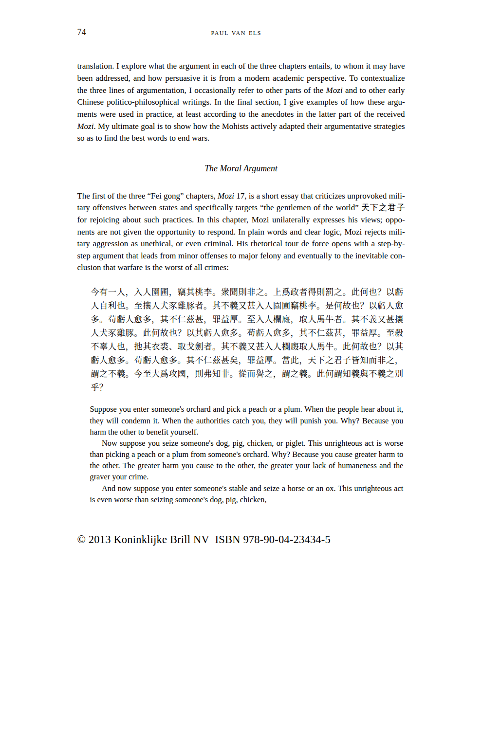74 Paul van Els
translation. I explore what the argument in each of the three chapters entails, to whom it may have been addressed, and how persuasive it is from a modern academic perspective. To contextualize the three lines of argumentation, I occasionally refer to other parts of the Mozi and to other early Chinese politico-philosophical writings. In the final section, I give examples of how these arguments were used in practice, at least according to the anecdotes in the latter part of the received Mozi. My ultimate goal is to show how the Mohists actively adapted their argumentative strategies so as to find the best words to end wars.
The Moral Argument
The first of the three “Fei gong” chapters, Mozi 17, is a short essay that criticizes unprovoked military offensives between states and specifically targets “the gentlemen of the world” 天下之君子 for rejoicing about such practices. In this chapter, Mozi unilaterally expresses his views; opponents are not given the opportunity to respond. In plain words and clear logic, Mozi rejects military aggression as unethical, or even criminal. His rhetorical tour de force opens with a step-by-step argument that leads from minor offenses to major felony and eventually to the inevitable conclusion that warfare is the worst of all crimes:
今有一人，入人園圃，竊其桃李。衆聞則非之。上爲政者得則罰之。此何也？以虧人自利也。至攘人犬豕雞豚者。其不義又甚入人園圃竊桃李。是何故也？以虧人愈多。苟虧人愈多，其不仁茲甚，罪益厚。至入人欄廄，取人馬牛者。其不義又甚攘人犬豕雞豚。此何故也？以其虧人愈多。苟虧人愈多，其不仁茲甚，罪益厚。至殺不辜人也，扡其衣裘、取戈劍者。其不義又甚入人欄廄取人馬牛。此何故也？以其虧人愈多。苟虧人愈多。其不仁茲甚矣，罪益厚。當此，天下之君子皆知而非之，謂之不義。今至大爲攻國，則弗知非。從而譽之，謂之義。此何謂知義與不義之別乎？
Suppose you enter someone's orchard and pick a peach or a plum. When the people hear about it, they will condemn it. When the authorities catch you, they will punish you. Why? Because you harm the other to benefit yourself.
Now suppose you seize someone's dog, pig, chicken, or piglet. This unrighteous act is worse than picking a peach or a plum from someone's orchard. Why? Because you cause greater harm to the other. The greater harm you cause to the other, the greater your lack of humaneness and the graver your crime.
And now suppose you enter someone's stable and seize a horse or an ox. This unrighteous act is even worse than seizing someone's dog, pig, chicken,
© 2013 Koninklijke Brill NV ISBN 978-90-04-23434-5